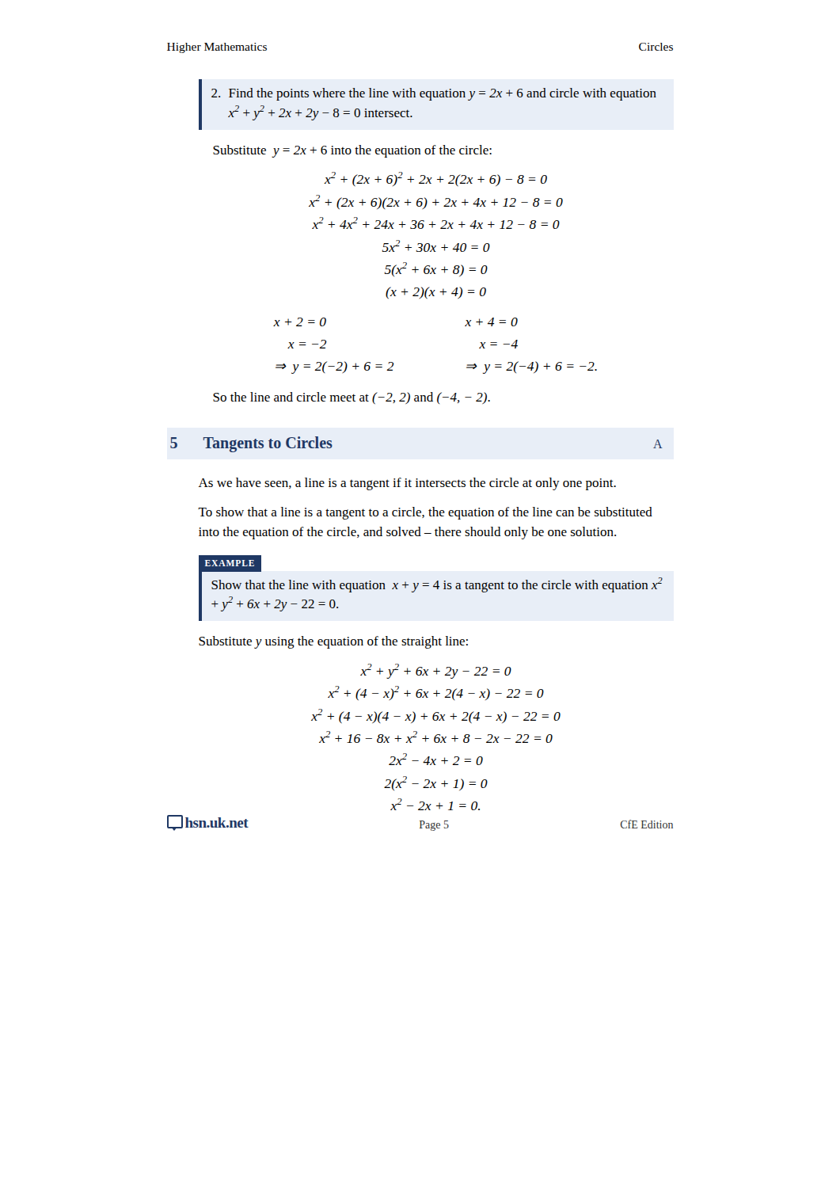Higher Mathematics
Circles
2.
Find the points where the line with equation y = 2x + 6 and circle with equation x2 + y2 + 2x + 2y − 8 = 0 intersect.
Substitute y = 2x + 6 into the equation of the circle:
x2 + (2x + 6)2 + 2x + 2(2x + 6) − 8 = 0
x2 + (2x + 6)(2x + 6) + 2x + 4x + 12 − 8 = 0
x2 + 4x2 + 24x + 36 + 2x + 4x + 12 − 8 = 0
5x2 + 30x + 40 = 0
5(x2 + 6x + 8) = 0
(x + 2)(x + 4) = 0
x + 2 = 0
x = −2
⇒ y = 2(−2) + 6 = 2
x + 4 = 0
x = −4
⇒ y = 2(−4) + 6 = −2.
So the line and circle meet at (−2, 2) and (−4, − 2).
5
Tangents to Circles
A
As we have seen, a line is a tangent if it intersects the circle at only one point.
To show that a line is a tangent to a circle, the equation of the line can be substituted into the equation of the circle, and solved – there should only be one solution.
EXAMPLE
Show that the line with equation x + y = 4 is a tangent to the circle with equation x2 + y2 + 6x + 2y − 22 = 0.
Substitute y using the equation of the straight line:
x2 + y2 + 6x + 2y − 22 = 0
x2 + (4 − x)2 + 6x + 2(4 − x) − 22 = 0
x2 + (4 − x)(4 − x) + 6x + 2(4 − x) − 22 = 0
x2 + 16 − 8x + x2 + 6x + 8 − 2x − 22 = 0
2x2 − 4x + 2 = 0
2(x2 − 2x + 1) = 0
x2 − 2x + 1 = 0.
hsn. uk. net
Page 5
CfE Edition